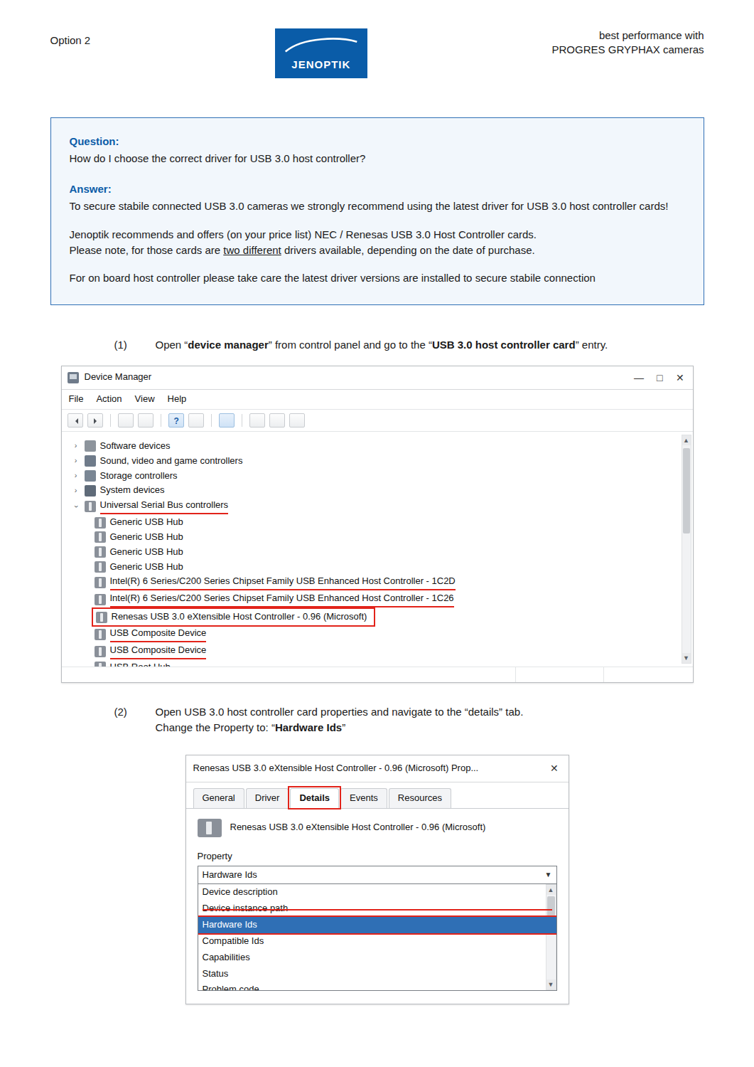Option 2
JENOPTIK
best performance with
PROGRES GRYPHAX cameras
Question:
How do I choose the correct driver for USB 3.0 host controller?
Answer:
To secure stabile connected USB 3.0 cameras we strongly recommend using the latest driver for USB 3.0 host controller cards!
Jenoptik recommends and offers (on your price list) NEC / Renesas USB 3.0 Host Controller cards.
Please note, for those cards are two different drivers available, depending on the date of purchase.
For on board host controller please take care the latest driver versions are installed to secure stabile connection
(1)
Open “device manager” from control panel and go to the “USB 3.0 host controller card” entry.
Device Manager
—□✕
File Action View Help
▲
▼
› Software devices
› Sound, video and game controllers
› Storage controllers
› System devices
› Universal Serial Bus controllers
Generic USB Hub
Generic USB Hub
Generic USB Hub
Generic USB Hub
Intel(R) 6 Series/C200 Series Chipset Family USB Enhanced Host Controller - 1C2D
Intel(R) 6 Series/C200 Series Chipset Family USB Enhanced Host Controller - 1C26
Renesas USB 3.0 eXtensible Host Controller - 0.96 (Microsoft)
USB Composite Device
USB Composite Device
USB Root Hub
USB Root Hub
USB Root Hub (xHCI)
(2)
Open USB 3.0 host controller card properties and navigate to the “details” tab. Change the Property to: “Hardware Ids”
Renesas USB 3.0 eXtensible Host Controller - 0.96 (Microsoft) Prop...
✕
General
Driver
Details
Events
Resources
Renesas USB 3.0 eXtensible Host Controller - 0.96 (Microsoft)
Property
Hardware Ids ▼
▲
▼
Device description
Device instance path
Hardware Ids
Compatible Ids
Capabilities
Status
Problem code
Config flags
Class